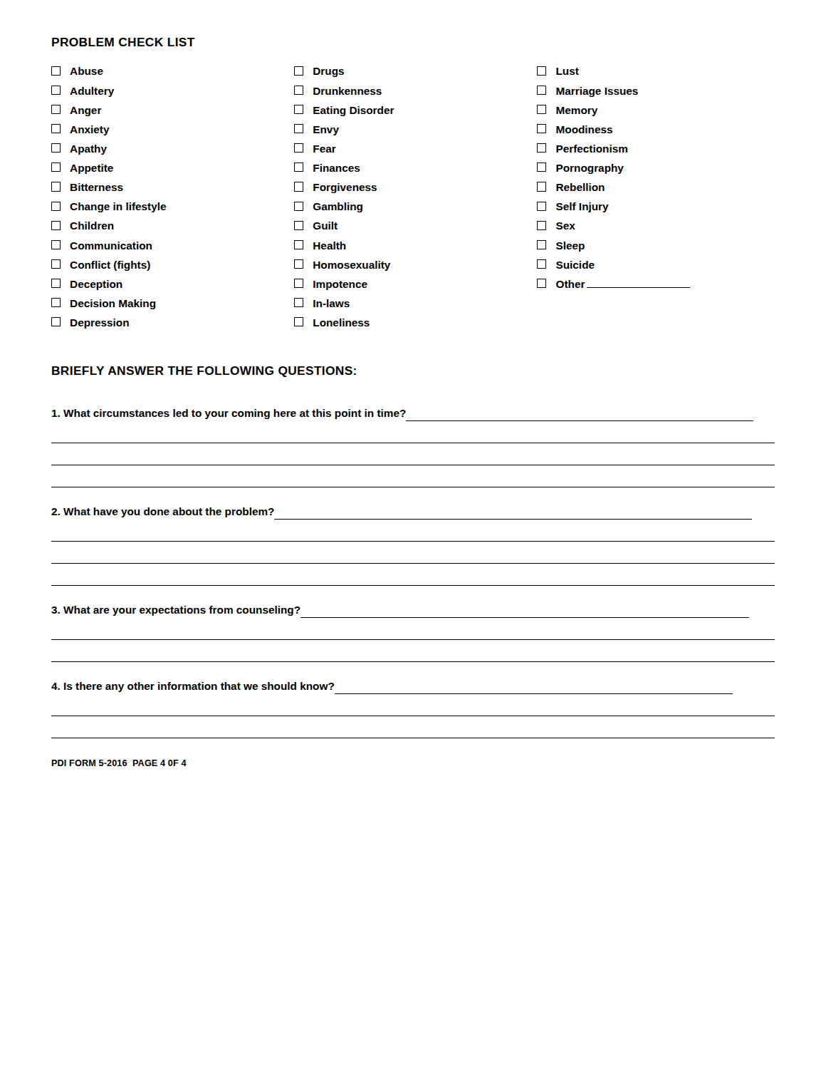PROBLEM CHECK LIST
Abuse
Drugs
Lust
Adultery
Drunkenness
Marriage Issues
Anger
Eating Disorder
Memory
Anxiety
Envy
Moodiness
Apathy
Fear
Perfectionism
Appetite
Finances
Pornography
Bitterness
Forgiveness
Rebellion
Change in lifestyle
Gambling
Self Injury
Children
Guilt
Sex
Communication
Health
Sleep
Conflict (fights)
Homosexuality
Suicide
Deception
Impotence
Other
Decision Making
In-laws
Depression
Loneliness
BRIEFLY ANSWER THE FOLLOWING QUESTIONS:
What circumstances led to your coming here at this point in time?
What have you done about the problem?
What are your expectations from counseling?
Is there any other information that we should know?
PDI FORM 5-2016 PAGE 4 0F 4